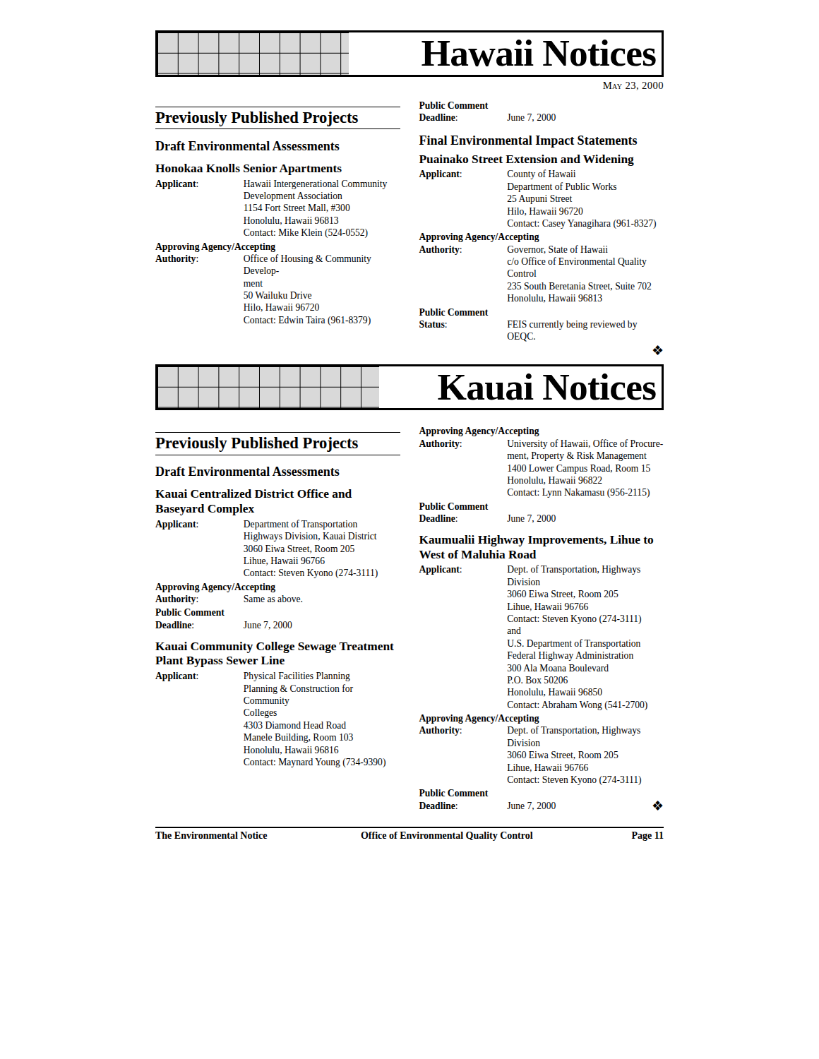Hawaii Notices
May 23, 2000
Previously Published Projects
Draft Environmental Assessments
Honokaa Knolls Senior Apartments
| Applicant : | Hawaii Intergenerational Community |
| | Development Association |
| | 1154 Fort Street Mall, #300 |
| | Honolulu, Hawaii 96813 |
| | Contact: Mike Klein (524-0552) |
Approving Agency/Accepting
| Authority : | Office of Housing & Community Develop- |
| | ment |
| | 50 Wailuku Drive |
| | Hilo, Hawaii 96720 |
| | Contact: Edwin Taira (961-8379) |
Public Comment
| Deadline : | June 7, 2000 |
Final Environmental Impact Statements
Puainako Street Extension and Widening
| Applicant : | County of Hawaii |
| | Department of Public Works |
| | 25 Aupuni Street |
| | Hilo, Hawaii 96720 |
| | Contact: Casey Yanagihara (961-8327) |
Approving Agency/Accepting
| Authority : | Governor, State of Hawaii |
| | c/o Office of Environmental Quality Control |
| | 235 South Beretania Street, Suite 702 |
| | Honolulu, Hawaii 96813 |
Public Comment
| Status : | FEIS currently being reviewed by OEQC. |
❖
Kauai Notices
Previously Published Projects
Draft Environmental Assessments
Kauai Centralized District Office and Baseyard Complex
| Applicant : | Department of Transportation |
| | Highways Division, Kauai District |
| | 3060 Eiwa Street, Room 205 |
| | Lihue, Hawaii 96766 |
| | Contact: Steven Kyono (274-3111) |
Approving Agency/Accepting
| Authority : | Same as above. |
Public Comment
| Deadline : | June 7, 2000 |
Kauai Community College Sewage Treatment Plant Bypass Sewer Line
| Applicant : | Physical Facilities Planning |
| | Planning & Construction for Community |
| | Colleges |
| | 4303 Diamond Head Road |
| | Manele Building, Room 103 |
| | Honolulu, Hawaii 96816 |
| | Contact: Maynard Young (734-9390) |
Approving Agency/Accepting
| Authority : | University of Hawaii, Office of Procure- |
| | ment, Property & Risk Management |
| | 1400 Lower Campus Road, Room 15 |
| | Honolulu, Hawaii 96822 |
| | Contact: Lynn Nakamasu (956-2115) |
Public Comment
| Deadline : | June 7, 2000 |
Kaumualii Highway Improvements, Lihue to West of Maluhia Road
| Applicant : | Dept. of Transportation, Highways Division |
| | 3060 Eiwa Street, Room 205 |
| | Lihue, Hawaii 96766 |
| | Contact: Steven Kyono (274-3111) |
| | and |
| | U.S. Department of Transportation |
| | Federal Highway Administration |
| | 300 Ala Moana Boulevard |
| | P.O. Box 50206 |
| | Honolulu, Hawaii 96850 |
| | Contact: Abraham Wong (541-2700) |
Approving Agency/Accepting
| Authority : | Dept. of Transportation, Highways Division |
| | 3060 Eiwa Street, Room 205 |
| | Lihue, Hawaii 96766 |
| | Contact: Steven Kyono (274-3111) |
Public Comment
| Deadline : | June 7, 2000 ❖ |
The Environmental Notice
Office of Environmental Quality Control
Page 11